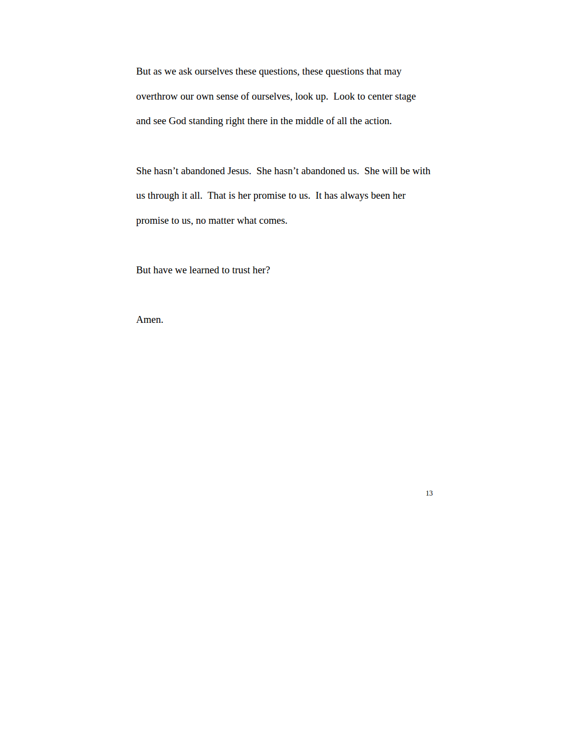But as we ask ourselves these questions, these questions that may overthrow our own sense of ourselves, look up. Look to center stage and see God standing right there in the middle of all the action.
She hasn’t abandoned Jesus. She hasn’t abandoned us. She will be with us through it all. That is her promise to us. It has always been her promise to us, no matter what comes.
But have we learned to trust her?
Amen.
13